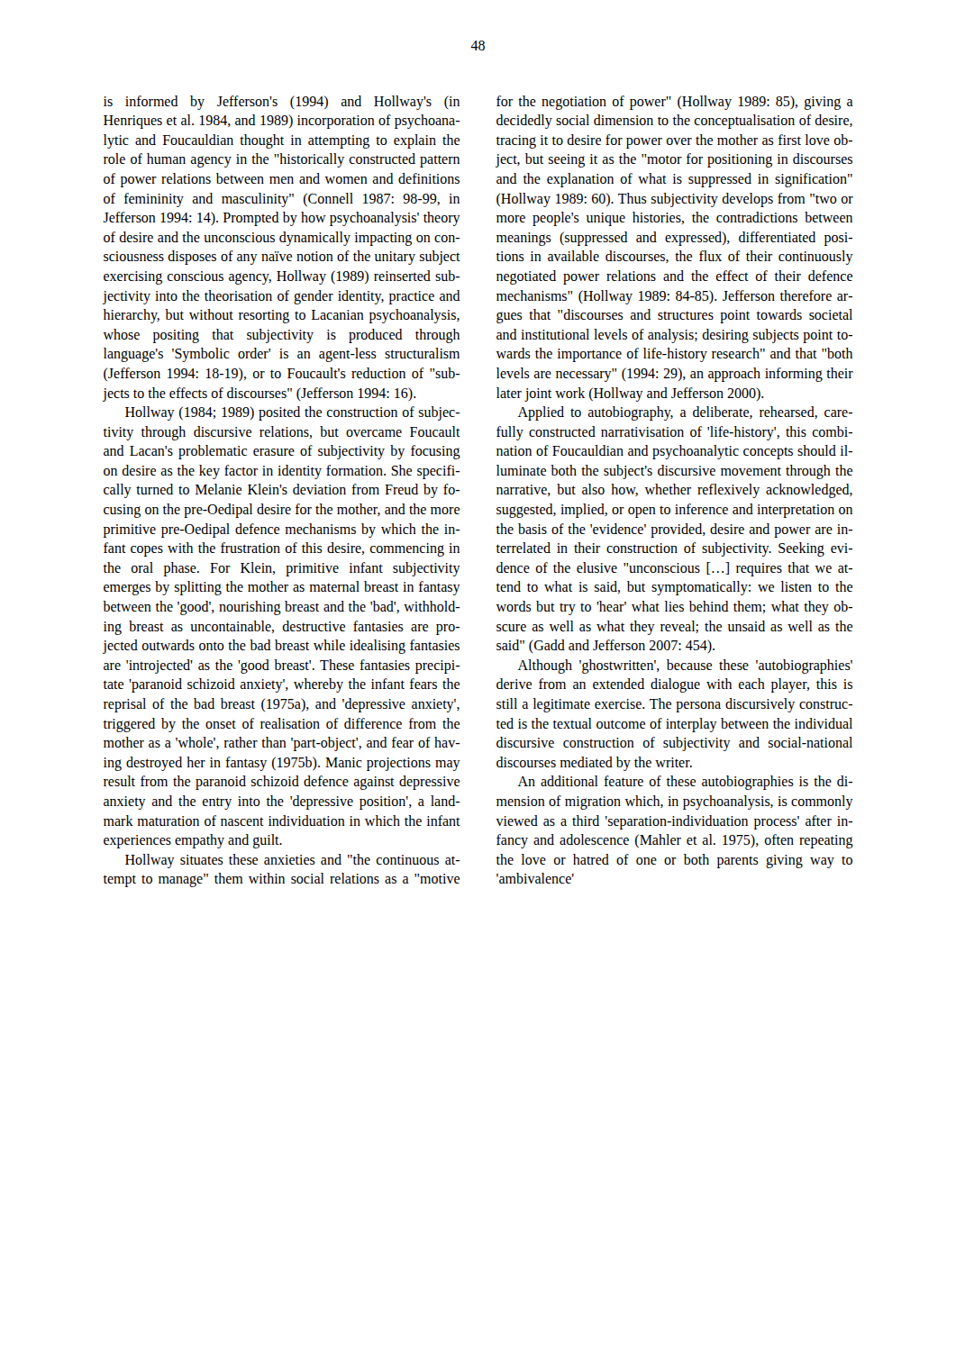48
is informed by Jefferson's (1994) and Hollway's (in Henriques et al. 1984, and 1989) incorporation of psychoanalytic and Foucauldian thought in attempting to explain the role of human agency in the "historically constructed pattern of power relations between men and women and definitions of femininity and masculinity" (Connell 1987: 98-99, in Jefferson 1994: 14). Prompted by how psychoanalysis' theory of desire and the unconscious dynamically impacting on consciousness disposes of any naïve notion of the unitary subject exercising conscious agency, Hollway (1989) reinserted subjectivity into the theorisation of gender identity, practice and hierarchy, but without resorting to Lacanian psychoanalysis, whose positing that subjectivity is produced through language's 'Symbolic order' is an agent-less structuralism (Jefferson 1994: 18-19), or to Foucault's reduction of "subjects to the effects of discourses" (Jefferson 1994: 16).
Hollway (1984; 1989) posited the construction of subjectivity through discursive relations, but overcame Foucault and Lacan's problematic erasure of subjectivity by focusing on desire as the key factor in identity formation. She specifically turned to Melanie Klein's deviation from Freud by focusing on the pre-Oedipal desire for the mother, and the more primitive pre-Oedipal defence mechanisms by which the infant copes with the frustration of this desire, commencing in the oral phase. For Klein, primitive infant subjectivity emerges by splitting the mother as maternal breast in fantasy between the 'good', nourishing breast and the 'bad', withholding breast as uncontainable, destructive fantasies are projected outwards onto the bad breast while idealising fantasies are 'introjected' as the 'good breast'. These fantasies precipitate 'paranoid schizoid anxiety', whereby the infant fears the reprisal of the bad breast (1975a), and 'depressive anxiety', triggered by the onset of realisation of difference from the mother as a 'whole', rather than 'part-object', and fear of having destroyed her in fantasy (1975b). Manic projections may result from the paranoid schizoid defence against depressive anxiety and the entry into the 'depressive position', a landmark maturation of nascent individuation in which the infant experiences empathy and guilt.
Hollway situates these anxieties and "the continuous attempt to manage" them within social relations as a "motive for the negotiation of power" (Hollway 1989: 85), giving a decidedly social dimension to the conceptualisation of desire, tracing it to desire for power over the mother as first love object, but seeing it as the "motor for positioning in discourses and the explanation of what is suppressed in signification" (Hollway 1989: 60). Thus subjectivity develops from "two or more people's unique histories, the contradictions between meanings (suppressed and expressed), differentiated positions in available discourses, the flux of their continuously negotiated power relations and the effect of their defence mechanisms" (Hollway 1989: 84-85). Jefferson therefore argues that "discourses and structures point towards societal and institutional levels of analysis; desiring subjects point towards the importance of life-history research" and that "both levels are necessary" (1994: 29), an approach informing their later joint work (Hollway and Jefferson 2000).
Applied to autobiography, a deliberate, rehearsed, carefully constructed narrativisation of 'life-history', this combination of Foucauldian and psychoanalytic concepts should illuminate both the subject's discursive movement through the narrative, but also how, whether reflexively acknowledged, suggested, implied, or open to inference and interpretation on the basis of the 'evidence' provided, desire and power are interrelated in their construction of subjectivity. Seeking evidence of the elusive "unconscious […] requires that we attend to what is said, but symptomatically: we listen to the words but try to 'hear' what lies behind them; what they obscure as well as what they reveal; the unsaid as well as the said" (Gadd and Jefferson 2007: 454).
Although 'ghostwritten', because these 'autobiographies' derive from an extended dialogue with each player, this is still a legitimate exercise. The persona discursively constructed is the textual outcome of interplay between the individual discursive construction of subjectivity and social-national discourses mediated by the writer.
An additional feature of these autobiographies is the dimension of migration which, in psychoanalysis, is commonly viewed as a third 'separation-individuation process' after infancy and adolescence (Mahler et al. 1975), often repeating the love or hatred of one or both parents giving way to 'ambivalence'